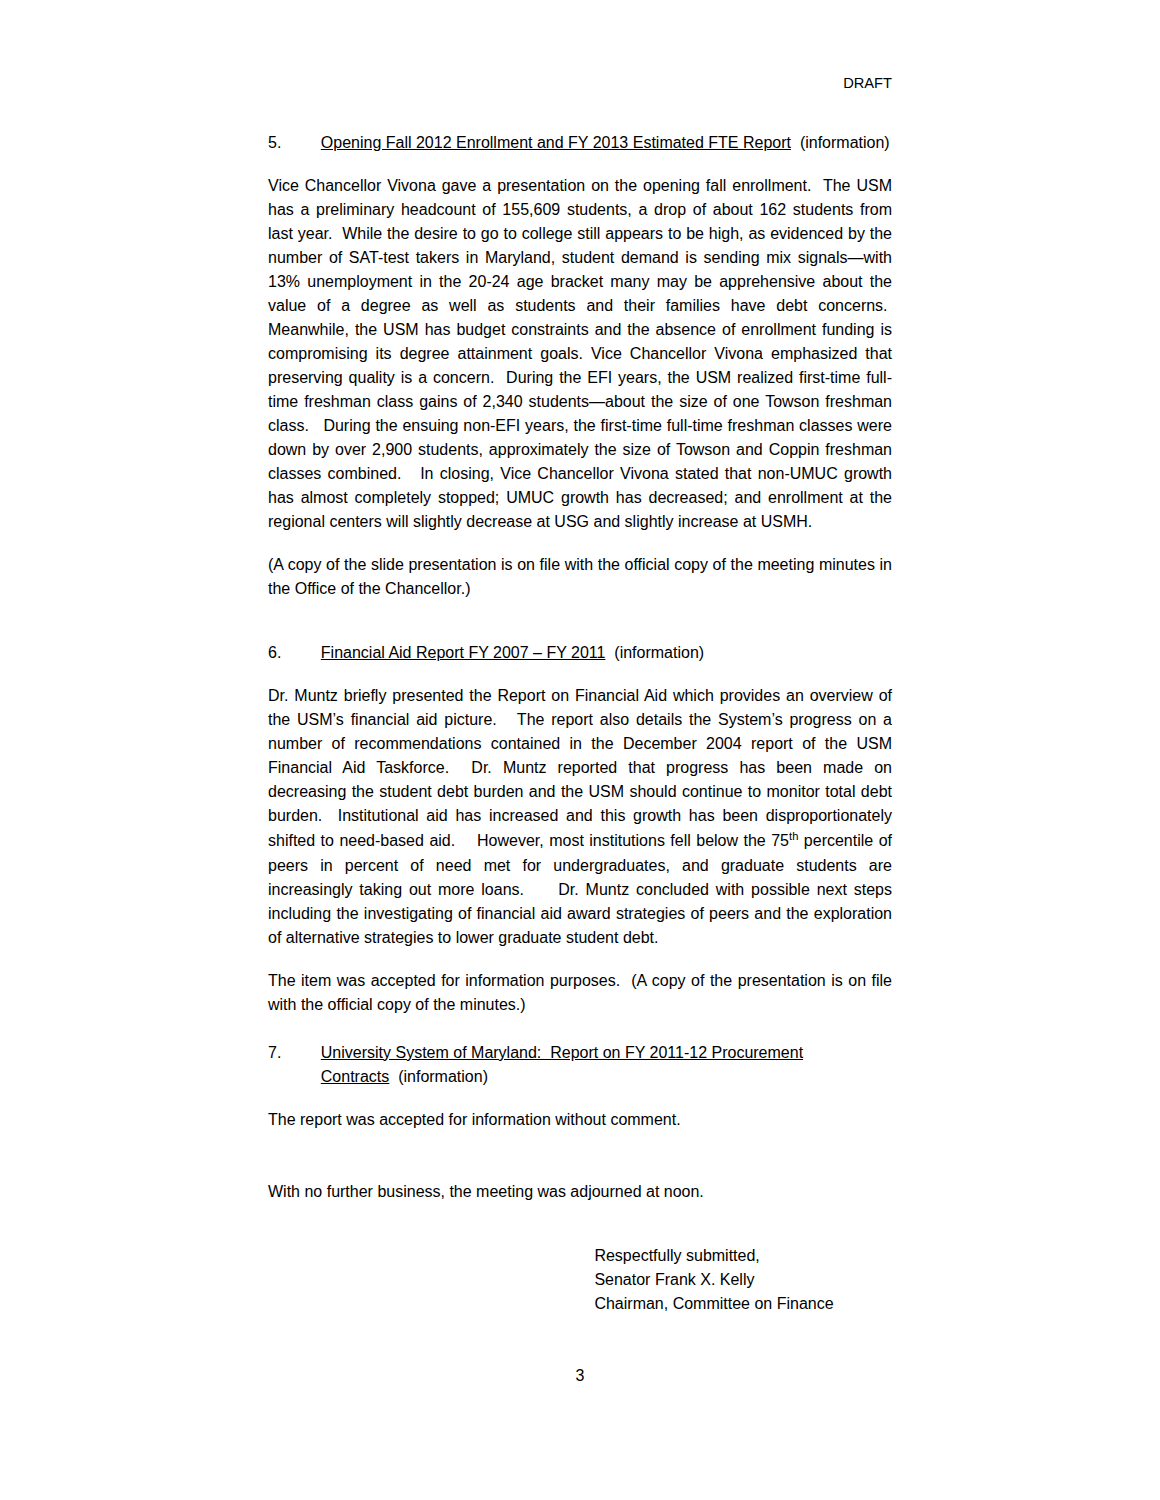DRAFT
5. Opening Fall 2012 Enrollment and FY 2013 Estimated FTE Report (information)
Vice Chancellor Vivona gave a presentation on the opening fall enrollment. The USM has a preliminary headcount of 155,609 students, a drop of about 162 students from last year. While the desire to go to college still appears to be high, as evidenced by the number of SAT-test takers in Maryland, student demand is sending mix signals—with 13% unemployment in the 20-24 age bracket many may be apprehensive about the value of a degree as well as students and their families have debt concerns. Meanwhile, the USM has budget constraints and the absence of enrollment funding is compromising its degree attainment goals. Vice Chancellor Vivona emphasized that preserving quality is a concern. During the EFI years, the USM realized first-time full-time freshman class gains of 2,340 students—about the size of one Towson freshman class. During the ensuing non-EFI years, the first-time full-time freshman classes were down by over 2,900 students, approximately the size of Towson and Coppin freshman classes combined. In closing, Vice Chancellor Vivona stated that non-UMUC growth has almost completely stopped; UMUC growth has decreased; and enrollment at the regional centers will slightly decrease at USG and slightly increase at USMH.
(A copy of the slide presentation is on file with the official copy of the meeting minutes in the Office of the Chancellor.)
6. Financial Aid Report FY 2007 – FY 2011 (information)
Dr. Muntz briefly presented the Report on Financial Aid which provides an overview of the USM’s financial aid picture. The report also details the System’s progress on a number of recommendations contained in the December 2004 report of the USM Financial Aid Taskforce. Dr. Muntz reported that progress has been made on decreasing the student debt burden and the USM should continue to monitor total debt burden. Institutional aid has increased and this growth has been disproportionately shifted to need-based aid. However, most institutions fell below the 75th percentile of peers in percent of need met for undergraduates, and graduate students are increasingly taking out more loans. Dr. Muntz concluded with possible next steps including the investigating of financial aid award strategies of peers and the exploration of alternative strategies to lower graduate student debt.
The item was accepted for information purposes. (A copy of the presentation is on file with the official copy of the minutes.)
7. University System of Maryland: Report on FY 2011-12 Procurement Contracts (information)
The report was accepted for information without comment.
With no further business, the meeting was adjourned at noon.
Respectfully submitted,
Senator Frank X. Kelly
Chairman, Committee on Finance
3